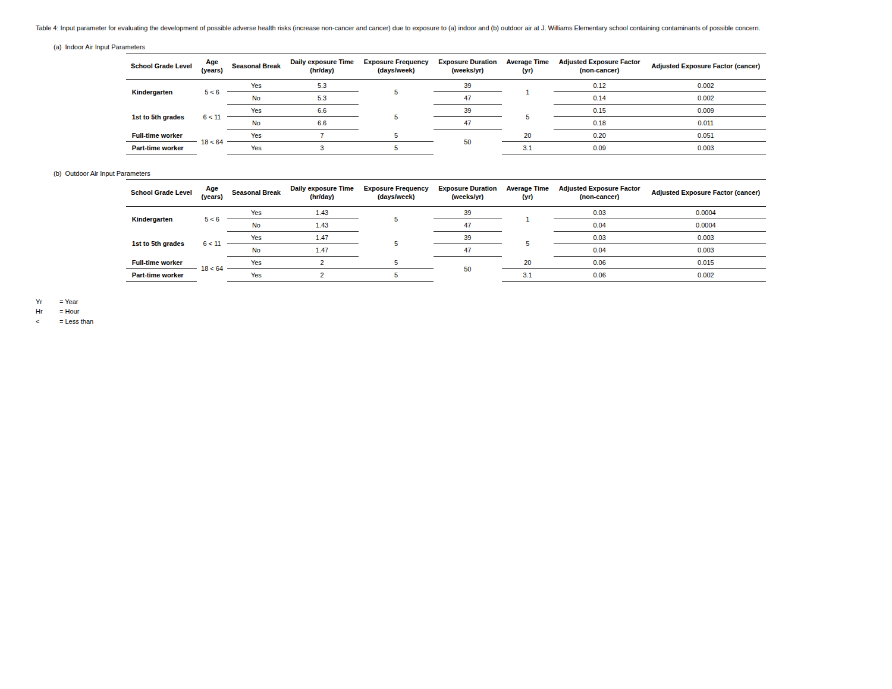Table 4: Input parameter for evaluating the development of possible adverse health risks (increase non-cancer and cancer) due to exposure to (a) indoor and (b) outdoor air at J. Williams Elementary school containing contaminants of possible concern.
(a) Indoor Air Input Parameters
| School Grade Level | Age (years) | Seasonal Break | Daily exposure Time (hr/day) | Exposure Frequency (days/week) | Exposure Duration (weeks/yr) | Average Time (yr) | Adjusted Exposure Factor (non-cancer) | Adjusted Exposure Factor (cancer) |
| --- | --- | --- | --- | --- | --- | --- | --- | --- |
| Kindergarten | 5 < 6 | Yes | 5.3 | 5 | 39 | 1 | 0.12 | 0.002 |
| No | 5.3 | 47 | 0.14 | 0.002 |
| 1st to 5th grades | 6 < 11 | Yes | 6.6 | 5 | 39 | 5 | 0.15 | 0.009 |
| No | 6.6 | 47 | 0.18 | 0.011 |
| Full-time worker | 18 < 64 | Yes | 7 | 5 | 50 | 20 | 0.20 | 0.051 |
| Part-time worker | Yes | 3 | 5 | 3.1 | 0.09 | 0.003 |
(b) Outdoor Air Input Parameters
| School Grade Level | Age (years) | Seasonal Break | Daily exposure Time (hr/day) | Exposure Frequency (days/week) | Exposure Duration (weeks/yr) | Average Time (yr) | Adjusted Exposure Factor (non-cancer) | Adjusted Exposure Factor (cancer) |
| --- | --- | --- | --- | --- | --- | --- | --- | --- |
| Kindergarten | 5 < 6 | Yes | 1.43 | 5 | 39 | 1 | 0.03 | 0.0004 |
| No | 1.43 | 47 | 0.04 | 0.0004 |
| 1st to 5th grades | 6 < 11 | Yes | 1.47 | 5 | 39 | 5 | 0.03 | 0.003 |
| No | 1.47 | 47 | 0.04 | 0.003 |
| Full-time worker | 18 < 64 | Yes | 2 | 5 | 50 | 20 | 0.06 | 0.015 |
| Part-time worker | Yes | 2 | 5 | 3.1 | 0.06 | 0.002 |
Yr= Year
Hr= Hour
<= Less than